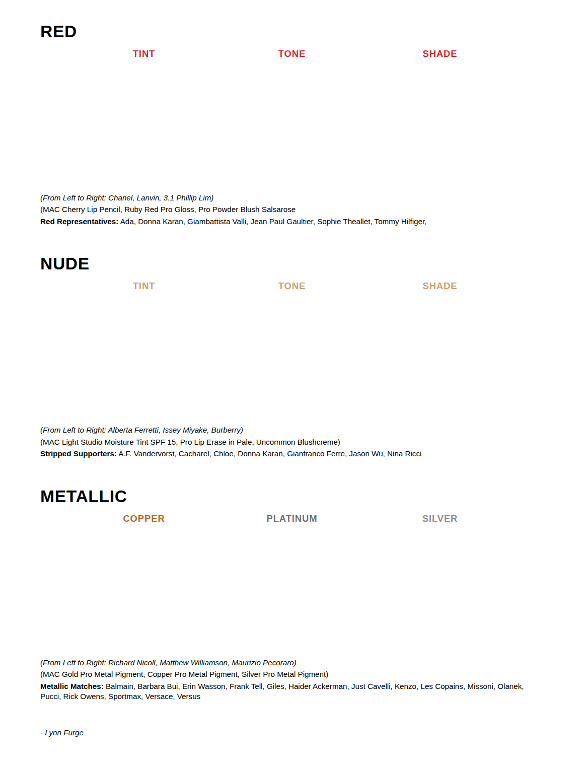RED
Tint
Tone
Shade
(From Left to Right: Chanel, Lanvin, 3.1 Phillip Lim)
(MAC Cherry Lip Pencil, Ruby Red Pro Gloss, Pro Powder Blush Salsarose
Red Representatives: Ada, Donna Karan, Giambattista Valli, Jean Paul Gaultier, Sophie Theallet, Tommy Hilfiger,
NUDE
Tint
Tone
Shade
(From Left to Right: Alberta Ferretti, Issey Miyake, Burberry)
(MAC Light Studio Moisture Tint SPF 15, Pro Lip Erase in Pale, Uncommon Blushcreme)
Stripped Supporters: A.F. Vandervorst, Cacharel, Chloe, Donna Karan, Gianfranco Ferre, Jason Wu, Nina Ricci
METALLIC
Copper
Platinum
Silver
(From Left to Right: Richard Nicoll, Matthew Williamson, Maurizio Pecoraro)
(MAC Gold Pro Metal Pigment, Copper Pro Metal Pigment, Silver Pro Metal Pigment)
Metallic Matches: Balmain, Barbara Bui, Erin Wasson, Frank Tell, Giles, Haider Ackerman, Just Cavelli, Kenzo, Les Copains, Missoni, Olanek, Pucci, Rick Owens, Sportmax, Versace, Versus
- Lynn Furge